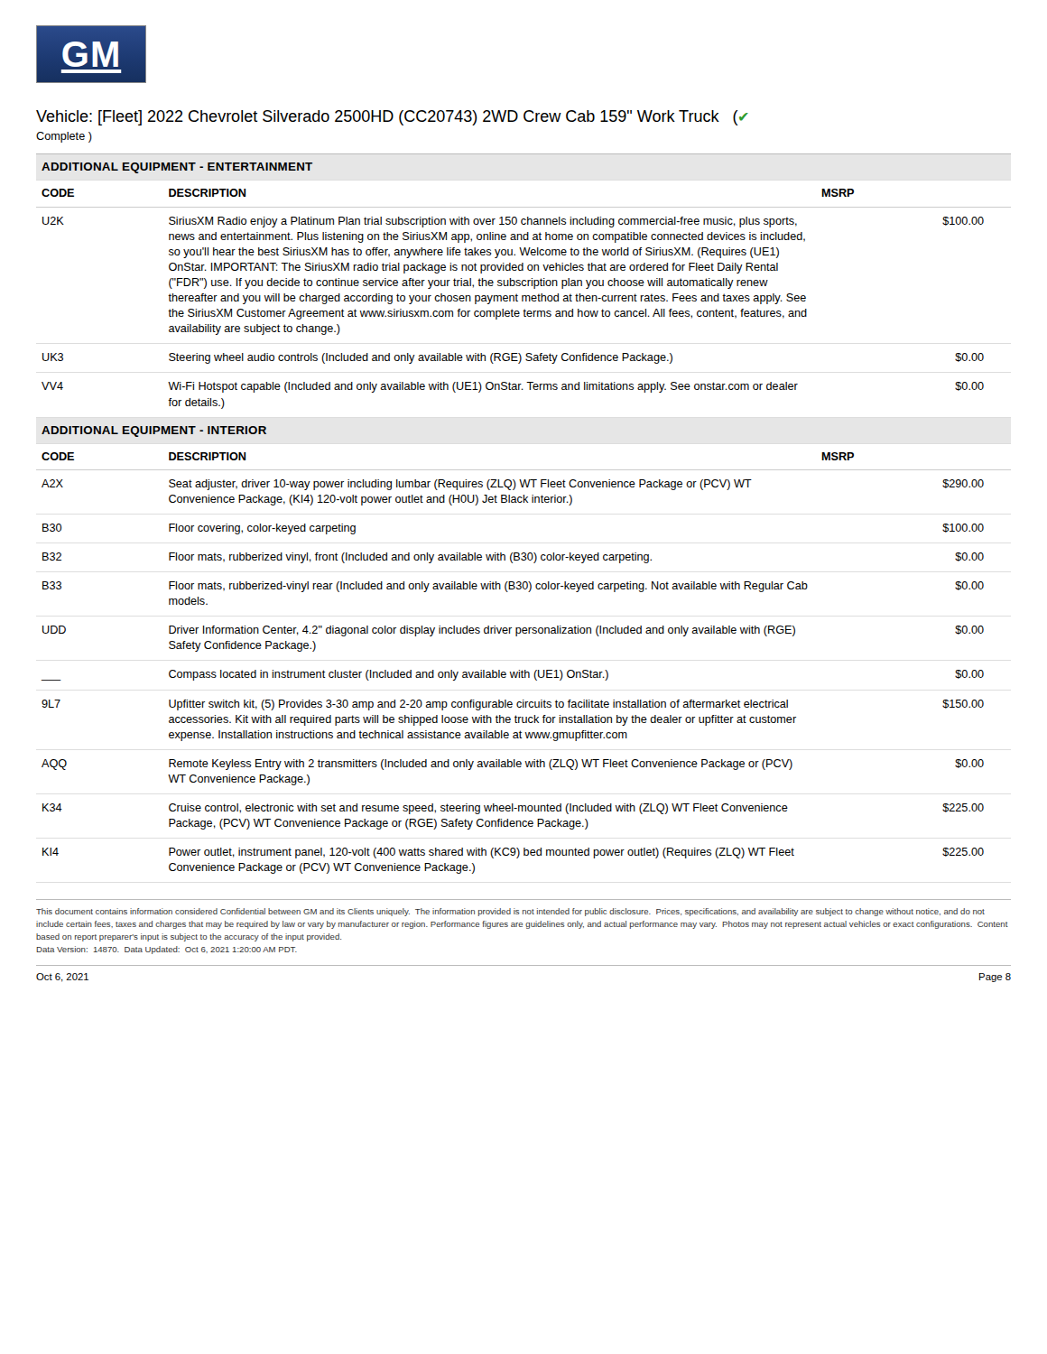GM
Vehicle: [Fleet] 2022 Chevrolet Silverado 2500HD (CC20743) 2WD Crew Cab 159" Work Truck (✔
Complete )
| ADDITIONAL EQUIPMENT - ENTERTAINMENT |
| CODE | DESCRIPTION | MSRP |
| U2K | SiriusXM Radio enjoy a Platinum Plan trial subscription with over 150 channels including commercial-free music, plus sports, news and entertainment. Plus listening on the SiriusXM app, online and at home on compatible connected devices is included, so you'll hear the best SiriusXM has to offer, anywhere life takes you. Welcome to the world of SiriusXM. (Requires (UE1) OnStar. IMPORTANT: The SiriusXM radio trial package is not provided on vehicles that are ordered for Fleet Daily Rental ("FDR") use. If you decide to continue service after your trial, the subscription plan you choose will automatically renew thereafter and you will be charged according to your chosen payment method at then-current rates. Fees and taxes apply. See the SiriusXM Customer Agreement at www.siriusxm.com for complete terms and how to cancel. All fees, content, features, and availability are subject to change.) | $100.00 |
| UK3 | Steering wheel audio controls (Included and only available with (RGE) Safety Confidence Package.) | $0.00 |
| VV4 | Wi-Fi Hotspot capable (Included and only available with (UE1) OnStar. Terms and limitations apply. See onstar.com or dealer for details.) | $0.00 |
| ADDITIONAL EQUIPMENT - INTERIOR |
| CODE | DESCRIPTION | MSRP |
| A2X | Seat adjuster, driver 10-way power including lumbar (Requires (ZLQ) WT Fleet Convenience Package or (PCV) WT Convenience Package, (KI4) 120-volt power outlet and (H0U) Jet Black interior.) | $290.00 |
| B30 | Floor covering, color-keyed carpeting | $100.00 |
| B32 | Floor mats, rubberized vinyl, front (Included and only available with (B30) color-keyed carpeting. | $0.00 |
| B33 | Floor mats, rubberized-vinyl rear (Included and only available with (B30) color-keyed carpeting. Not available with Regular Cab models. | $0.00 |
| UDD | Driver Information Center, 4.2" diagonal color display includes driver personalization (Included and only available with (RGE) Safety Confidence Package.) | $0.00 |
| ___ | Compass located in instrument cluster (Included and only available with (UE1) OnStar.) | $0.00 |
| 9L7 | Upfitter switch kit, (5) Provides 3-30 amp and 2-20 amp configurable circuits to facilitate installation of aftermarket electrical accessories. Kit with all required parts will be shipped loose with the truck for installation by the dealer or upfitter at customer expense. Installation instructions and technical assistance available at www.gmupfitter.com | $150.00 |
| AQQ | Remote Keyless Entry with 2 transmitters (Included and only available with (ZLQ) WT Fleet Convenience Package or (PCV) WT Convenience Package.) | $0.00 |
| K34 | Cruise control, electronic with set and resume speed, steering wheel-mounted (Included with (ZLQ) WT Fleet Convenience Package, (PCV) WT Convenience Package or (RGE) Safety Confidence Package.) | $225.00 |
| KI4 | Power outlet, instrument panel, 120-volt (400 watts shared with (KC9) bed mounted power outlet) (Requires (ZLQ) WT Fleet Convenience Package or (PCV) WT Convenience Package.) | $225.00 |
This document contains information considered Confidential between GM and its Clients uniquely. The information provided is not intended for public disclosure. Prices, specifications, and availability are subject to change without notice, and do not include certain fees, taxes and charges that may be required by law or vary by manufacturer or region. Performance figures are guidelines only, and actual performance may vary. Photos may not represent actual vehicles or exact configurations. Content based on report preparer's input is subject to the accuracy of the input provided.
Data Version: 14870. Data Updated: Oct 6, 2021 1:20:00 AM PDT.
Oct 6, 2021
Page 8